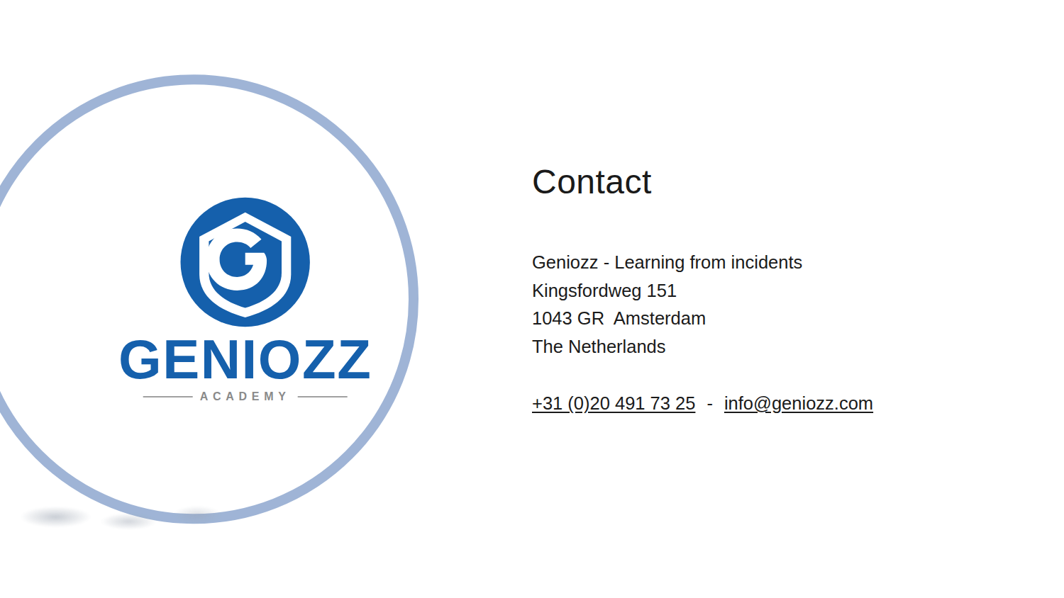GENIOZZ
Academy
Contact
Geniozz - Learning from incidents
Kingsfordweg 151
1043 GR Amsterdam
The Netherlands
+31 (0)20 491 73 25 - info@geniozz.com